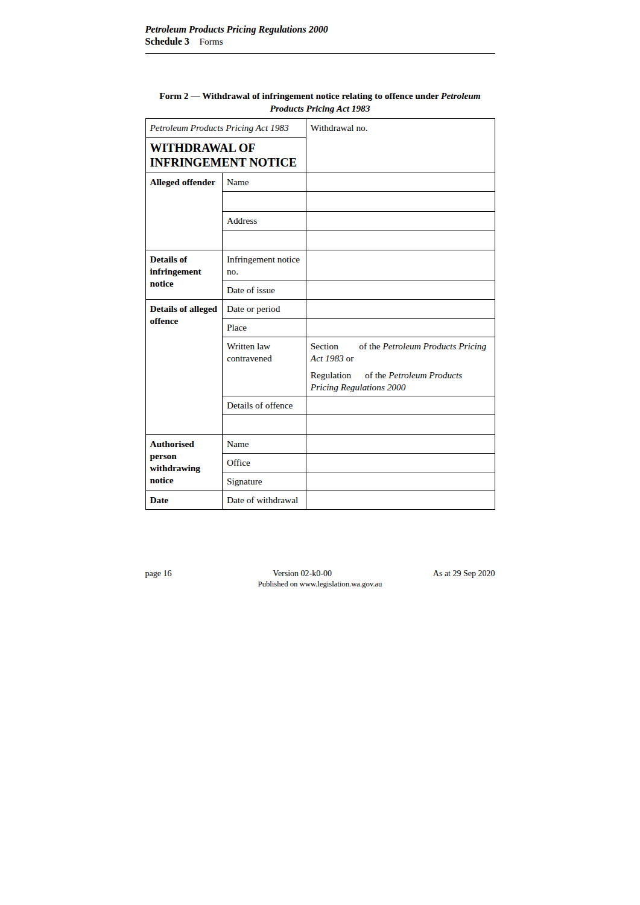Petroleum Products Pricing Regulations 2000
Schedule 3 Forms
Form 2 — Withdrawal of infringement notice relating to offence under Petroleum Products Pricing Act 1983
| Petroleum Products Pricing Act 1983 | Withdrawal no. |
| WITHDRAWAL OF INFRINGEMENT NOTICE |
| Alleged offender | Name | |
| Address | |
| Details of infringement notice | Infringement notice no. | |
| Date of issue | |
| Details of alleged offence | Date or period | |
| Place | |
| Written law contravened | Section of the Petroleum Products Pricing Act 1983 or Regulation of the Petroleum Products Pricing Regulations 2000 |
| Details of offence | |
| Authorised person withdrawing notice | Name | |
| Office | |
| Signature | |
| Date | Date of withdrawal | |
page 16 Version 02-k0-00 As at 29 Sep 2020
Published on www.legislation.wa.gov.au